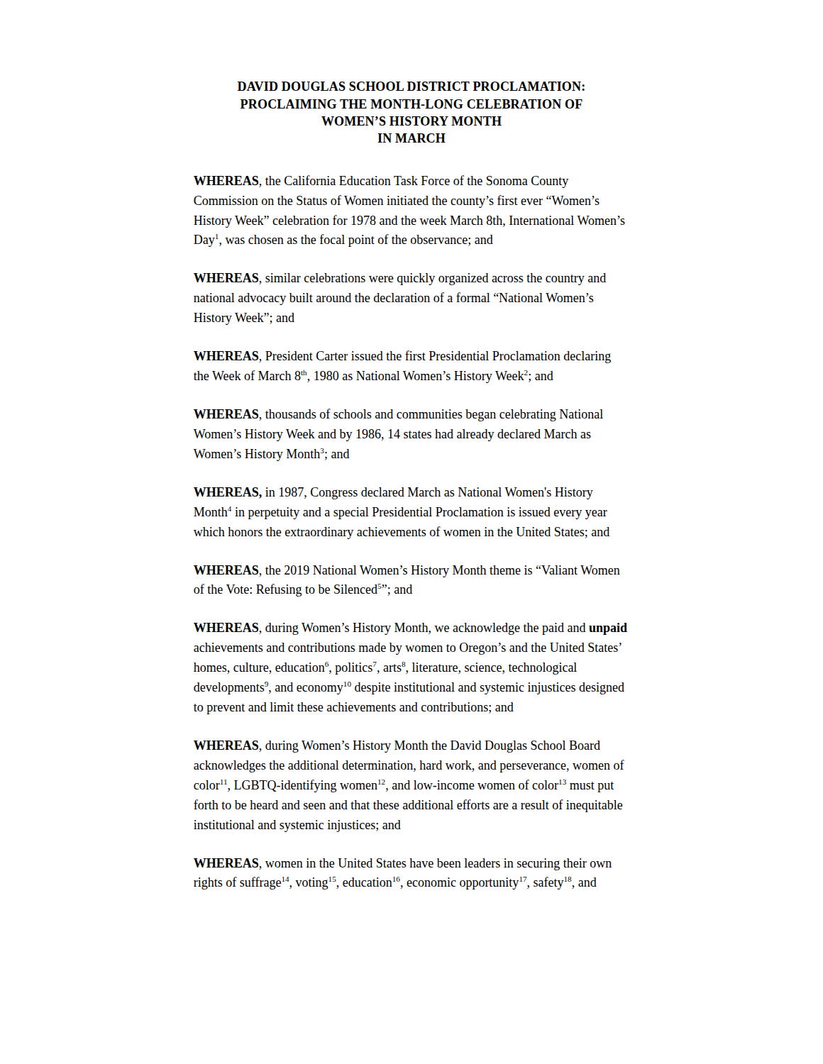David Douglas School District Proclamation: Proclaiming the Month-Long Celebration of Women’s History Month in March
WHEREAS, the California Education Task Force of the Sonoma County Commission on the Status of Women initiated the county’s first ever “Women’s History Week” celebration for 1978 and the week March 8th, International Women’s Day1, was chosen as the focal point of the observance; and
WHEREAS, similar celebrations were quickly organized across the country and national advocacy built around the declaration of a formal “National Women’s History Week”; and
WHEREAS, President Carter issued the first Presidential Proclamation declaring the Week of March 8th, 1980 as National Women’s History Week2; and
WHEREAS, thousands of schools and communities began celebrating National Women’s History Week and by 1986, 14 states had already declared March as Women’s History Month3; and
WHEREAS, in 1987, Congress declared March as National Women's History Month4 in perpetuity and a special Presidential Proclamation is issued every year which honors the extraordinary achievements of women in the United States; and
WHEREAS, the 2019 National Women’s History Month theme is “Valiant Women of the Vote: Refusing to be Silenced5”; and
WHEREAS, during Women’s History Month, we acknowledge the paid and unpaid achievements and contributions made by women to Oregon’s and the United States’ homes, culture, education6, politics7, arts8, literature, science, technological developments9, and economy10 despite institutional and systemic injustices designed to prevent and limit these achievements and contributions; and
WHEREAS, during Women’s History Month the David Douglas School Board acknowledges the additional determination, hard work, and perseverance, women of color11, LGBTQ-identifying women12, and low-income women of color13 must put forth to be heard and seen and that these additional efforts are a result of inequitable institutional and systemic injustices; and
WHEREAS, women in the United States have been leaders in securing their own rights of suffrage14, voting15, education16, economic opportunity17, safety18, and